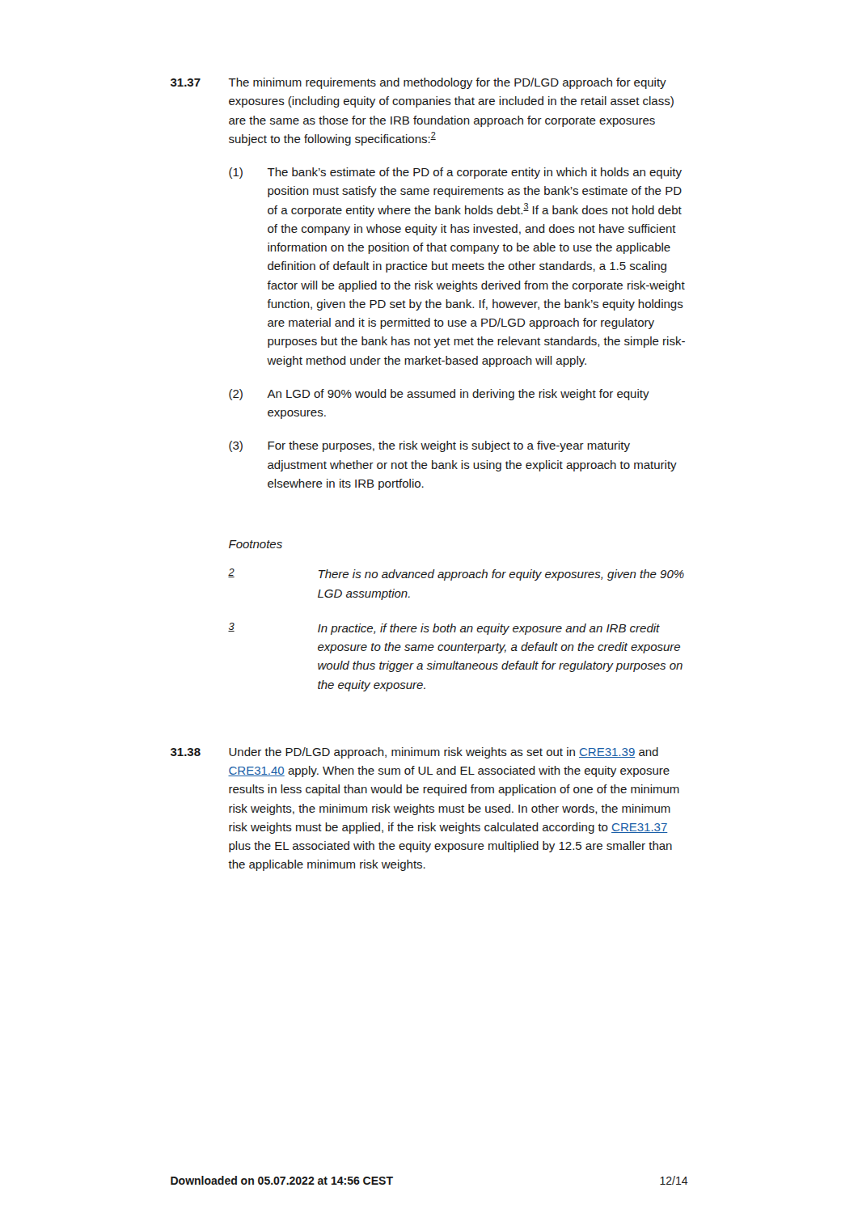31.37
The minimum requirements and methodology for the PD/LGD approach for equity exposures (including equity of companies that are included in the retail asset class) are the same as those for the IRB foundation approach for corporate exposures subject to the following specifications:2
(1) The bank’s estimate of the PD of a corporate entity in which it holds an equity position must satisfy the same requirements as the bank’s estimate of the PD of a corporate entity where the bank holds debt.3 If a bank does not hold debt of the company in whose equity it has invested, and does not have sufficient information on the position of that company to be able to use the applicable definition of default in practice but meets the other standards, a 1.5 scaling factor will be applied to the risk weights derived from the corporate risk-weight function, given the PD set by the bank. If, however, the bank’s equity holdings are material and it is permitted to use a PD/LGD approach for regulatory purposes but the bank has not yet met the relevant standards, the simple risk-weight method under the market-based approach will apply.
(2) An LGD of 90% would be assumed in deriving the risk weight for equity exposures.
(3) For these purposes, the risk weight is subject to a five-year maturity adjustment whether or not the bank is using the explicit approach to maturity elsewhere in its IRB portfolio.
Footnotes
2
There is no advanced approach for equity exposures, given the 90% LGD assumption.
3
In practice, if there is both an equity exposure and an IRB credit exposure to the same counterparty, a default on the credit exposure would thus trigger a simultaneous default for regulatory purposes on the equity exposure.
31.38
Under the PD/LGD approach, minimum risk weights as set out in CRE31.39 and CRE31.40 apply. When the sum of UL and EL associated with the equity exposure results in less capital than would be required from application of one of the minimum risk weights, the minimum risk weights must be used. In other words, the minimum risk weights must be applied, if the risk weights calculated according to CRE31.37 plus the EL associated with the equity exposure multiplied by 12.5 are smaller than the applicable minimum risk weights.
Downloaded on 05.07.2022 at 14:56 CEST
12/14